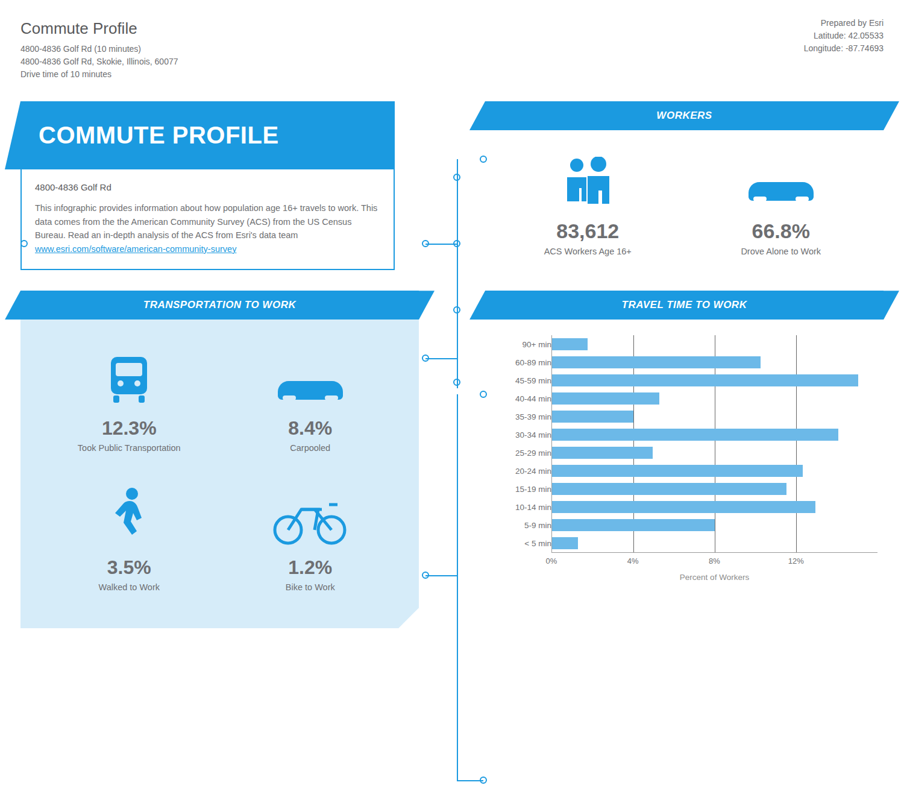Commute Profile
4800-4836 Golf Rd (10 minutes)
4800-4836 Golf Rd, Skokie, Illinois, 60077
Drive time of 10 minutes
Prepared by Esri
Latitude: 42.05533
Longitude: -87.74693
COMMUTE PROFILE
4800-4836 Golf Rd This infographic provides information about how population age 16+ travels to work. This data comes from the the American Community Survey (ACS) from the US Census Bureau. Read an in-depth analysis of the ACS from Esri's data team www.esri.com/software/american-community-survey
WORKERS
83,612
ACS Workers Age 16+
66.8%
Drove Alone to Work
TRANSPORTATION TO WORK
12.3%
Took Public Transportation
8.4%
Carpooled
3.5%
Walked to Work
1.2%
Bike to Work
TRAVEL TIME TO WORK
| 90+ min | |
| 60-89 min | |
| 45-59 min | |
| 40-44 min | |
| 35-39 min | |
| 30-34 min | |
| 25-29 min | |
| 20-24 min | |
| 15-19 min | |
| 10-14 min | |
| 5-9 min | |
| < 5 min | |
0% 4% 8% 12%
Percent of Workers